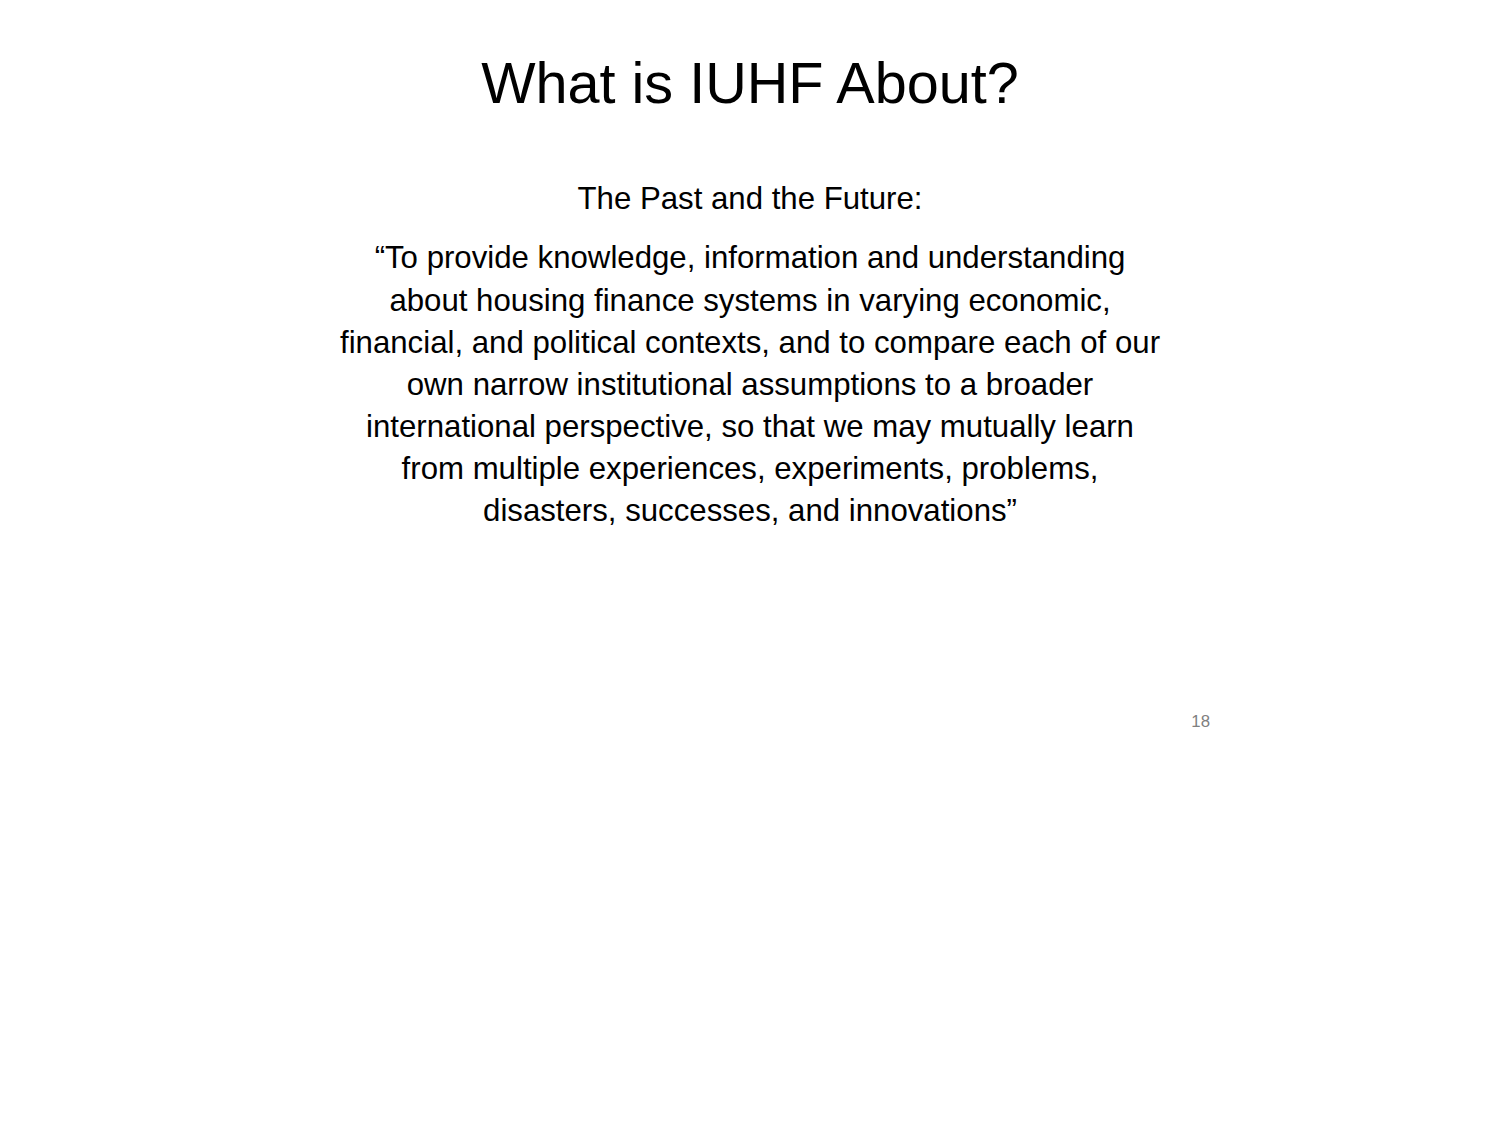What is IUHF About?
The Past and the Future:
“To provide knowledge, information and understanding about housing finance systems in varying economic, financial, and political contexts, and to compare each of our own narrow institutional assumptions to a broader international perspective, so that we may mutually learn from multiple experiences, experiments, problems, disasters, successes, and innovations”
18